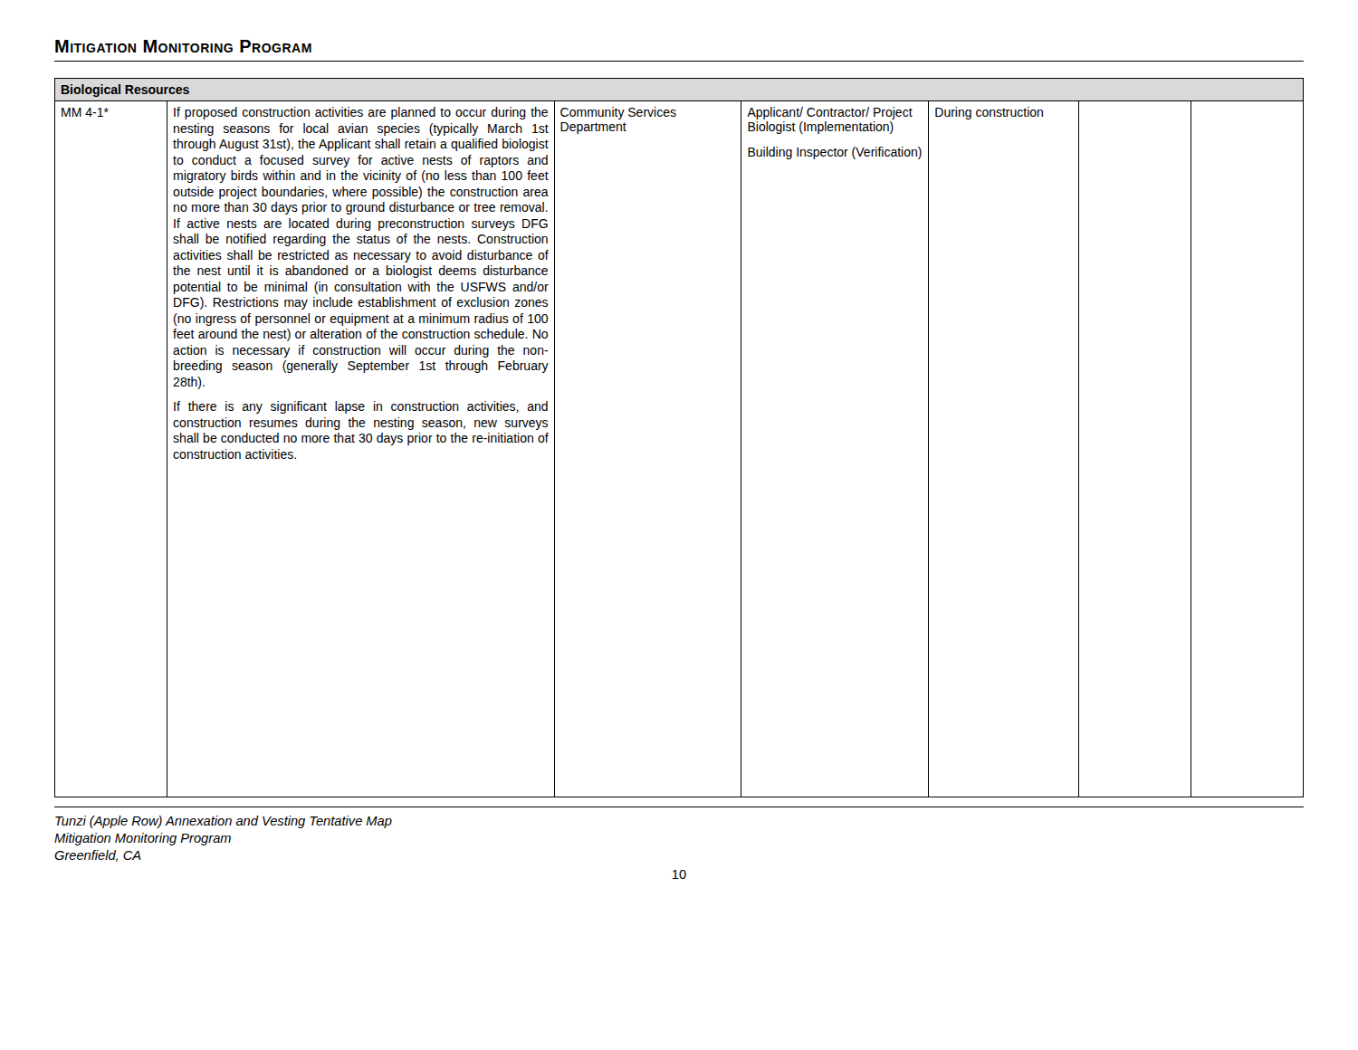Mitigation Monitoring Program
| Biological Resources |
| MM 4-1* | If proposed construction activities are planned to occur during the nesting seasons for local avian species (typically March 1st through August 31st), the Applicant shall retain a qualified biologist to conduct a focused survey for active nests of raptors and migratory birds within and in the vicinity of (no less than 100 feet outside project boundaries, where possible) the construction area no more than 30 days prior to ground disturbance or tree removal. If active nests are located during preconstruction surveys DFG shall be notified regarding the status of the nests. Construction activities shall be restricted as necessary to avoid disturbance of the nest until it is abandoned or a biologist deems disturbance potential to be minimal (in consultation with the USFWS and/or DFG). Restrictions may include establishment of exclusion zones (no ingress of personnel or equipment at a minimum radius of 100 feet around the nest) or alteration of the construction schedule. No action is necessary if construction will occur during the non-breeding season (generally September 1st through February 28th). If there is any significant lapse in construction activities, and construction resumes during the nesting season, new surveys shall be conducted no more that 30 days prior to the re-initiation of construction activities. | Community Services Department | Applicant/ Contractor/ Project Biologist (Implementation) Building Inspector (Verification) | During construction | | |
Tunzi (Apple Row) Annexation and Vesting Tentative Map
Mitigation Monitoring Program
Greenfield, CA
10